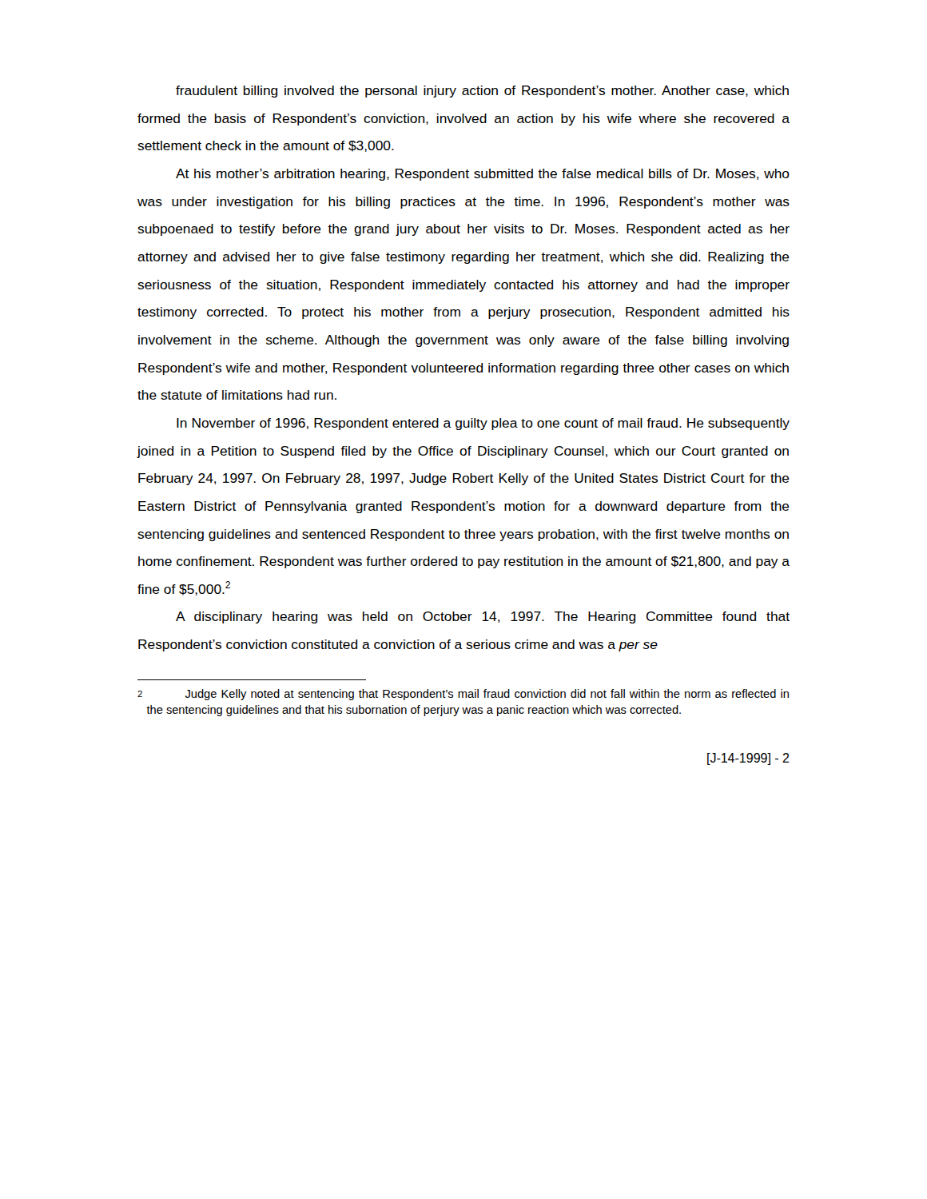fraudulent billing involved the personal injury action of Respondent’s mother. Another case, which formed the basis of Respondent’s conviction, involved an action by his wife where she recovered a settlement check in the amount of $3,000.
At his mother’s arbitration hearing, Respondent submitted the false medical bills of Dr. Moses, who was under investigation for his billing practices at the time. In 1996, Respondent’s mother was subpoenaed to testify before the grand jury about her visits to Dr. Moses. Respondent acted as her attorney and advised her to give false testimony regarding her treatment, which she did. Realizing the seriousness of the situation, Respondent immediately contacted his attorney and had the improper testimony corrected. To protect his mother from a perjury prosecution, Respondent admitted his involvement in the scheme. Although the government was only aware of the false billing involving Respondent’s wife and mother, Respondent volunteered information regarding three other cases on which the statute of limitations had run.
In November of 1996, Respondent entered a guilty plea to one count of mail fraud. He subsequently joined in a Petition to Suspend filed by the Office of Disciplinary Counsel, which our Court granted on February 24, 1997. On February 28, 1997, Judge Robert Kelly of the United States District Court for the Eastern District of Pennsylvania granted Respondent’s motion for a downward departure from the sentencing guidelines and sentenced Respondent to three years probation, with the first twelve months on home confinement. Respondent was further ordered to pay restitution in the amount of $21,800, and pay a fine of $5,000.2
A disciplinary hearing was held on October 14, 1997. The Hearing Committee found that Respondent’s conviction constituted a conviction of a serious crime and was a per se
2 Judge Kelly noted at sentencing that Respondent’s mail fraud conviction did not fall within the norm as reflected in the sentencing guidelines and that his subornation of perjury was a panic reaction which was corrected.
[J-14-1999] - 2